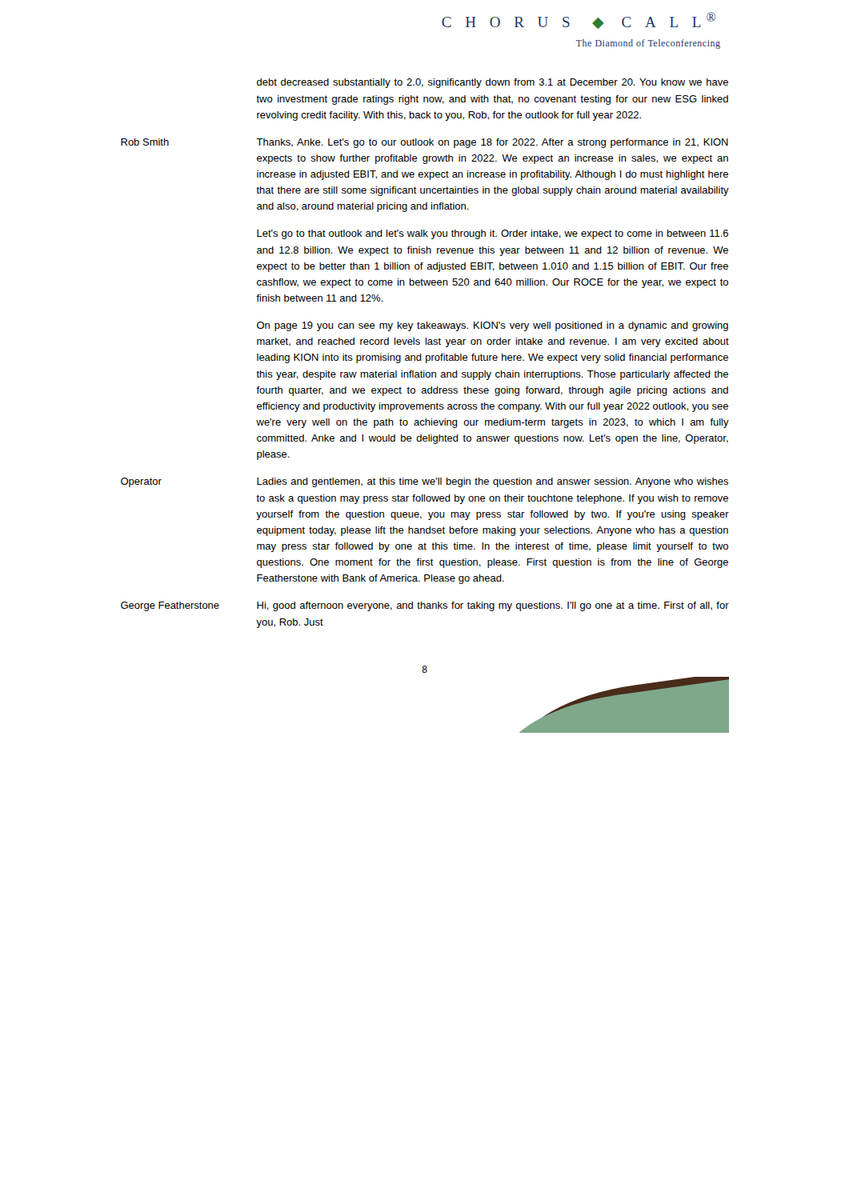C H O R U S ◆ C A L L®
The Diamond of Teleconferencing
| | debt decreased substantially to 2.0, significantly down from 3.1 at December 20. You know we have two investment grade ratings right now, and with that, no covenant testing for our new ESG linked revolving credit facility. With this, back to you, Rob, for the outlook for full year 2022. |
| Rob Smith | Thanks, Anke. Let's go to our outlook on page 18 for 2022. After a strong performance in 21, KION expects to show further profitable growth in 2022. We expect an increase in sales, we expect an increase in adjusted EBIT, and we expect an increase in profitability. Although I do must highlight here that there are still some significant uncertainties in the global supply chain around material availability and also, around material pricing and inflation. Let's go to that outlook and let's walk you through it. Order intake, we expect to come in between 11.6 and 12.8 billion. We expect to finish revenue this year between 11 and 12 billion of revenue. We expect to be better than 1 billion of adjusted EBIT, between 1.010 and 1.15 billion of EBIT. Our free cashflow, we expect to come in between 520 and 640 million. Our ROCE for the year, we expect to finish between 11 and 12%. On page 19 you can see my key takeaways. KION's very well positioned in a dynamic and growing market, and reached record levels last year on order intake and revenue. I am very excited about leading KION into its promising and profitable future here. We expect very solid financial performance this year, despite raw material inflation and supply chain interruptions. Those particularly affected the fourth quarter, and we expect to address these going forward, through agile pricing actions and efficiency and productivity improvements across the company. With our full year 2022 outlook, you see we're very well on the path to achieving our medium-term targets in 2023, to which I am fully committed. Anke and I would be delighted to answer questions now. Let's open the line, Operator, please. |
| Operator | Ladies and gentlemen, at this time we'll begin the question and answer session. Anyone who wishes to ask a question may press star followed by one on their touchtone telephone. If you wish to remove yourself from the question queue, you may press star followed by two. If you're using speaker equipment today, please lift the handset before making your selections. Anyone who has a question may press star followed by one at this time. In the interest of time, please limit yourself to two questions. One moment for the first question, please. First question is from the line of George Featherstone with Bank of America. Please go ahead. |
| George Featherstone | Hi, good afternoon everyone, and thanks for taking my questions. I'll go one at a time. First of all, for you, Rob. Just |
8